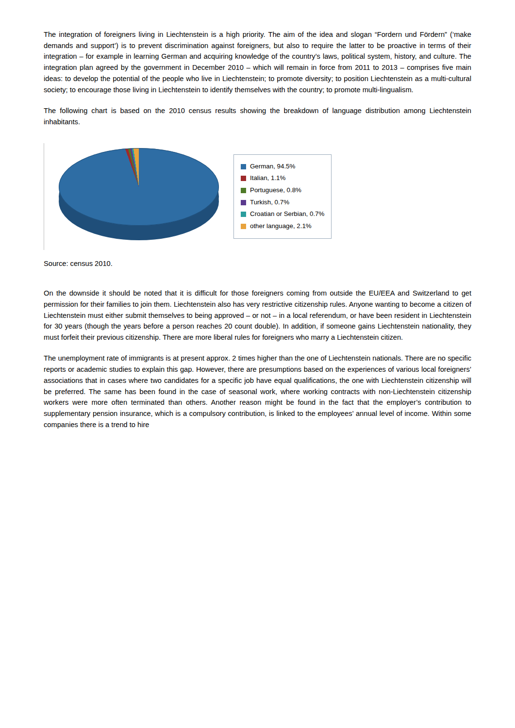The integration of foreigners living in Liechtenstein is a high priority. The aim of the idea and slogan “Fordern und Fördern” (‘make demands and support’) is to prevent discrimination against foreigners, but also to require the latter to be proactive in terms of their integration – for example in learning German and acquiring knowledge of the country’s laws, political system, history, and culture. The integration plan agreed by the government in December 2010 – which will remain in force from 2011 to 2013 – comprises five main ideas: to develop the potential of the people who live in Liechtenstein; to promote diversity; to position Liechtenstein as a multi-cultural society; to encourage those living in Liechtenstein to identify themselves with the country; to promote multi-lingualism.
The following chart is based on the 2010 census results showing the breakdown of language distribution among Liechtenstein inhabitants.
German, 94.5%
Italian, 1.1%
Portuguese, 0.8%
Turkish, 0.7%
Croatian or Serbian, 0.7%
other language, 2.1%
Source: census 2010.
On the downside it should be noted that it is difficult for those foreigners coming from outside the EU/EEA and Switzerland to get permission for their families to join them. Liechtenstein also has very restrictive citizenship rules. Anyone wanting to become a citizen of Liechtenstein must either submit themselves to being approved – or not – in a local referendum, or have been resident in Liechtenstein for 30 years (though the years before a person reaches 20 count double). In addition, if someone gains Liechtenstein nationality, they must forfeit their previous citizenship. There are more liberal rules for foreigners who marry a Liechtenstein citizen.
The unemployment rate of immigrants is at present approx. 2 times higher than the one of Liechtenstein nationals. There are no specific reports or academic studies to explain this gap. However, there are presumptions based on the experiences of various local foreigners’ associations that in cases where two candidates for a specific job have equal qualifications, the one with Liechtenstein citizenship will be preferred. The same has been found in the case of seasonal work, where working contracts with non-Liechtenstein citizenship workers were more often terminated than others. Another reason might be found in the fact that the employer’s contribution to supplementary pension insurance, which is a compulsory contribution, is linked to the employees’ annual level of income. Within some companies there is a trend to hire